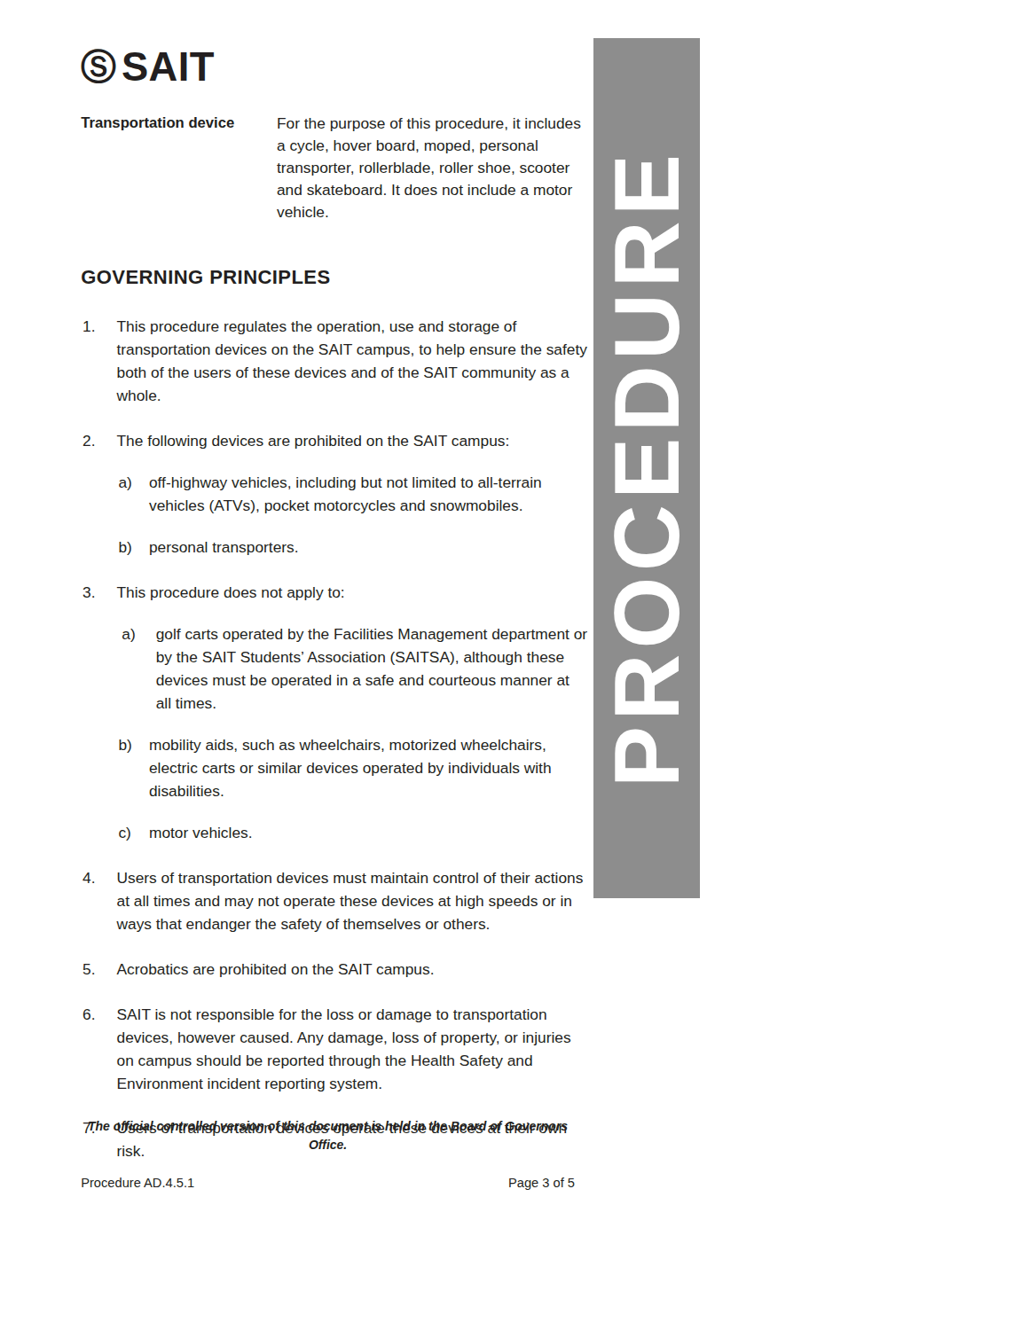PROCEDURE
ⓈSAIT
Transportation device
For the purpose of this procedure, it includes a cycle, hover board, moped, personal transporter, rollerblade, roller shoe, scooter and skateboard. It does not include a motor vehicle.
GOVERNING PRINCIPLES
This procedure regulates the operation, use and storage of transportation devices on the SAIT campus, to help ensure the safety both of the users of these devices and of the SAIT community as a whole.
The following devices are prohibited on the SAIT campus:
off-highway vehicles, including but not limited to all-terrain vehicles (ATVs), pocket motorcycles and snowmobiles.
personal transporters.
This procedure does not apply to:
golf carts operated by the Facilities Management department or by the SAIT Students’ Association (SAITSA), although these devices must be operated in a safe and courteous manner at all times.
mobility aids, such as wheelchairs, motorized wheelchairs, electric carts or similar devices operated by individuals with disabilities.
motor vehicles.
Users of transportation devices must maintain control of their actions at all times and may not operate these devices at high speeds or in ways that endanger the safety of themselves or others.
Acrobatics are prohibited on the SAIT campus.
SAIT is not responsible for the loss or damage to transportation devices, however caused. Any damage, loss of property, or injuries on campus should be reported through the Health Safety and Environment incident reporting system.
Users of transportation devices operate these devices at their own risk.
The official controlled version of this document is held in the Board of Governors Office.
Procedure AD.4.5.1 Page 3 of 5